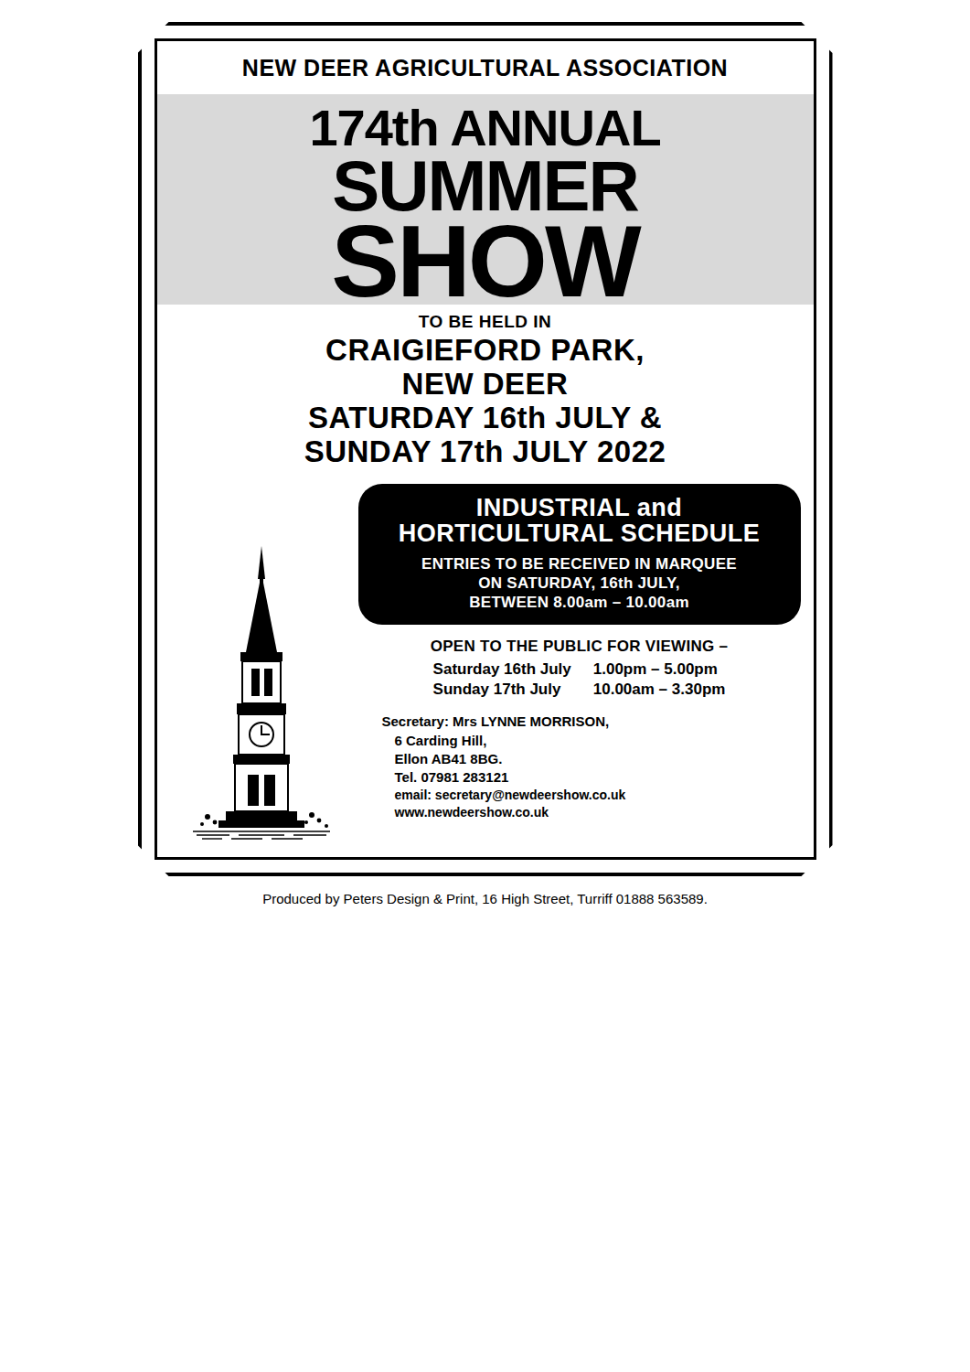NEW DEER AGRICULTURAL ASSOCIATION
174th ANNUAL
SUMMER
SHOW
TO BE HELD IN
CRAIGIEFORD PARK,
NEW DEER
SATURDAY 16th JULY &
SUNDAY 17th JULY 2022
INDUSTRIAL and
HORTICULTURAL SCHEDULE
ENTRIES TO BE RECEIVED IN MARQUEE
ON SATURDAY, 16th JULY,
BETWEEN 8.00am – 10.00am
OPEN TO THE PUBLIC FOR VIEWING –
| Saturday 16th July | 1.00pm – 5.00pm |
| Sunday 17th July | 10.00am – 3.30pm |
Secretary: Mrs LYNNE MORRISON,
6 Carding Hill,
Ellon AB41 8BG.
Tel. 07981 283121
email: secretary@newdeershow.co.uk
www.newdeershow.co.uk
Produced by Peters Design & Print, 16 High Street, Turriff 01888 563589.